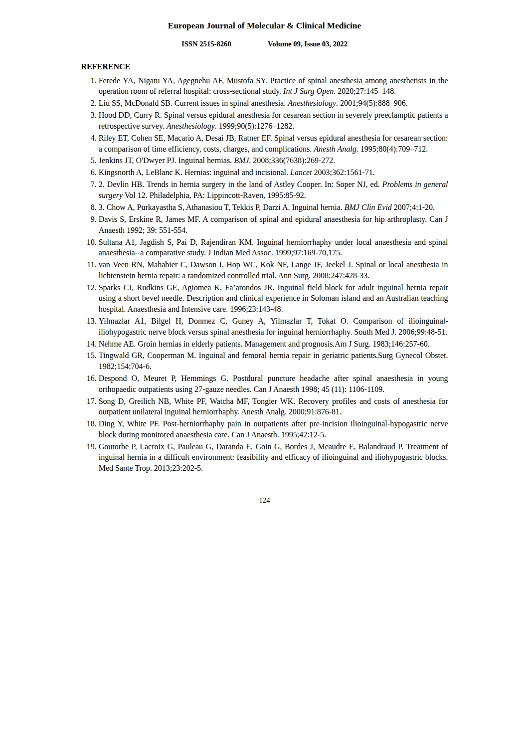European Journal of Molecular & Clinical Medicine
ISSN 2515-8260 Volume 09, Issue 03, 2022
Reference
Ferede YA, Nigatu YA, Agegnehu AF, Mustofa SY. Practice of spinal anesthesia among anesthetists in the operation room of referral hospital: cross-sectional study. Int J Surg Open. 2020;27:145–148.
Liu SS, McDonald SB. Current issues in spinal anesthesia. Anesthesiology. 2001;94(5):888–906.
Hood DD, Curry R. Spinal versus epidural anesthesia for cesarean section in severely preeclamptic patients a retrospective survey. Anesthesiology. 1999;90(5):1276–1282.
Riley ET, Cohen SE, Macario A, Desai JB, Ratner EF. Spinal versus epidural anesthesia for cesarean section: a comparison of time efficiency, costs, charges, and complications. Anesth Analg. 1995;80(4):709–712.
Jenkins JT, O'Dwyer PJ. Inguinal hernias. BMJ. 2008;336(7638):269-272.
Kingsnorth A, LeBlanc K. Hernias: inguinal and incisional. Lancet 2003;362:1561-71.
2. Devlin HB. Trends in hernia surgery in the land of Astley Cooper. In: Soper NJ, ed. Problems in general surgery Vol 12. Philadelphia, PA: Lippincott-Raven, 1995:85-92.
3. Chow A, Purkayastha S, Athanasiou T, Tekkis P, Darzi A. Inguinal hernia. BMJ Clin Evid 2007;4:1-20.
Davis S, Erskine R, James MF. A comparison of spinal and epidural anaesthesia for hip arthroplasty. Can J Anaesth 1992; 39: 551-554.
Sultana A1, Jagdish S, Pai D, Rajendiran KM. Inguinal herniorrhaphy under local anaesthesia and spinal anaesthesia--a comparative study. J Indian Med Assoc. 1999;97:169-70,175.
van Veen RN, Mahabier C, Dawson I, Hop WC, Kok NF, Lange JF, Jeekel J. Spinal or local anesthesia in lichtenstein hernia repair: a randomized controlled trial. Ann Surg. 2008;247:428-33.
Sparks CJ, Rudkins GE, Agiomea K, Fa’arondos JR. Inguinal field block for adult inguinal hernia repair using a short bevel needle. Description and clinical experience in Soloman island and an Australian teaching hospital. Anaesthesia and Intensive care. 1996;23:143-48.
Yilmazlar A1, Bilgel H, Donmez C, Guney A, Yilmazlar T, Tokat O. Comparison of ilioinguinal-iliohypogastric nerve block versus spinal anesthesia for inguinal herniorrhaphy. South Med J. 2006;99:48-51.
Nehme AE. Groin hernias in elderly patients. Management and prognosis.Am J Surg. 1983;146:257-60.
Tingwald GR, Cooperman M. Inguinal and femoral hernia repair in geriatric patients.Surg Gynecol Obstet. 1982;154:704-6.
Despond O, Meuret P, Hemmings G. Postdural puncture headache after spinal anaesthesia in young orthopaedic outpatients using 27-gauze needles. Can J Anaesth 1998; 45 (11): 1106-1109.
Song D, Greilich NB, White PF, Watcha MF, Tongier WK. Recovery profiles and costs of anesthesia for outpatient unilateral inguinal herniorrhaphy. Anesth Analg. 2000;91:876-81.
Ding Y, White PF. Post-herniorrhaphy pain in outpatients after pre-incision ilioinguinal-hypogastric nerve block during monitored anaesthesia care. Can J Anaesth. 1995;42:12-5.
Goutorbe P, Lacroix G, Pauleau G, Daranda E, Goin G, Bordes J, Meaudre E, Balandraud P. Treatment of inguinal hernia in a difficult environment: feasibility and efficacy of ilioinguinal and iliohypogastric blocks. Med Sante Trop. 2013;23:202-5.
124